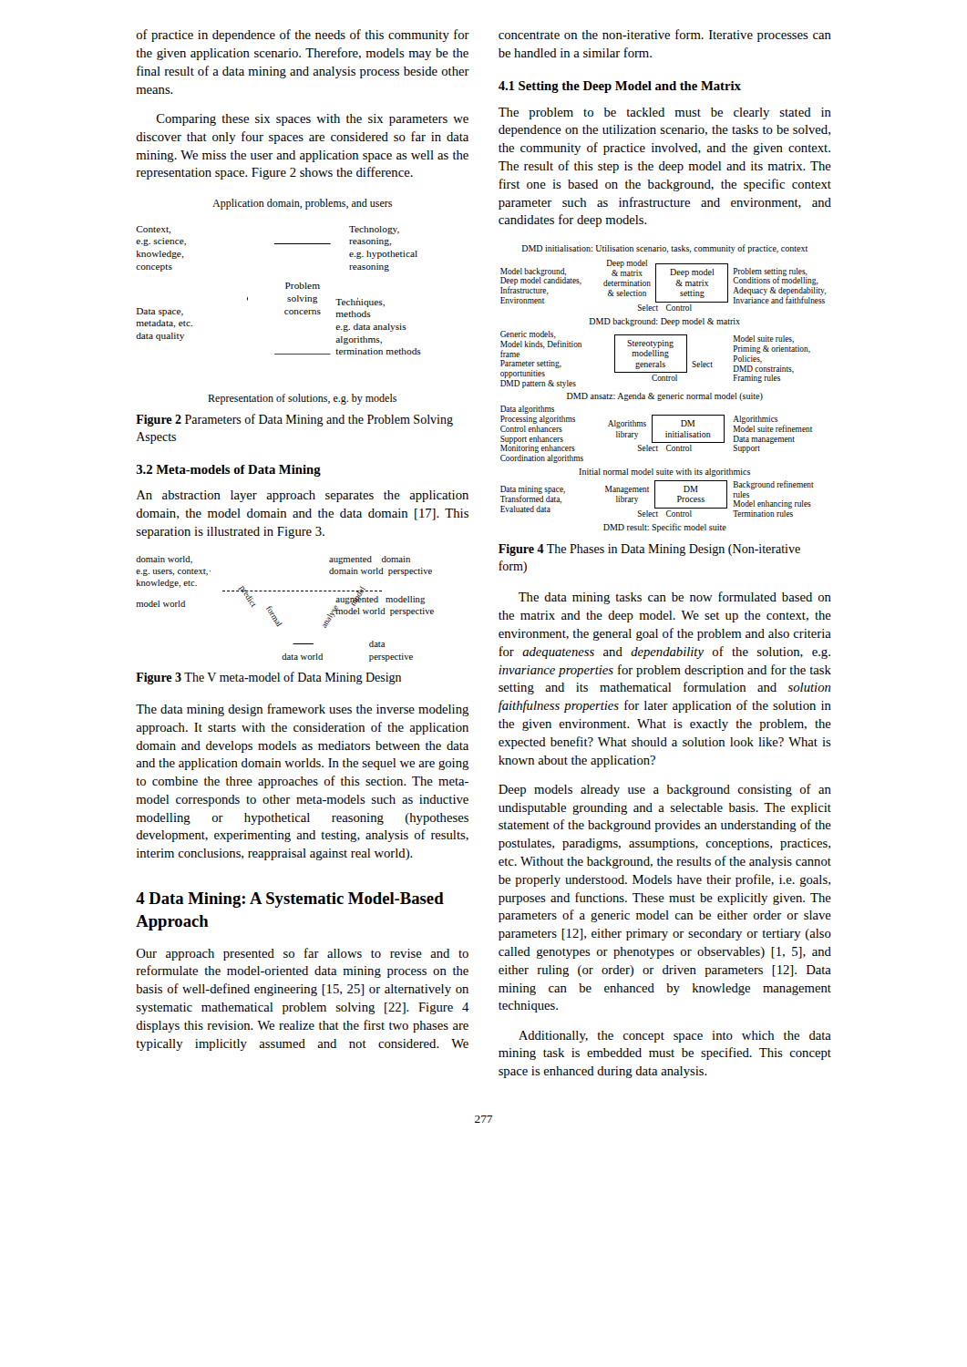of practice in dependence of the needs of this community for the given application scenario. Therefore, models may be the final result of a data mining and analysis process beside other means.
Comparing these six spaces with the six parameters we discover that only four spaces are considered so far in data mining. We miss the user and application space as well as the representation space. Figure 2 shows the difference.
Application domain, problems, and users
Problem
solving
concerns
Context,
e.g. science,
knowledge,
concepts
Technology,
reasoning,
e.g. hypothetical
reasoning
Data space,
metadata, etc.
data quality
Techniques,
methods
e.g. data analysis
algorithms,
termination methods
Representation of solutions, e.g. by models
Figure 2 Parameters of Data Mining and the Problem Solving Aspects
3.2 Meta-models of Data Mining
An abstraction layer approach separates the application domain, the model domain and the data domain [17]. This separation is illustrated in Figure 3.
domain world,
e.g. users, context,
knowledge, etc.
augmented domain
domain world perspective
predict
model
formal
analyse
model world
augmented modelling
model world perspective
data world
data
perspective
Figure 3 The V meta-model of Data Mining Design
The data mining design framework uses the inverse modeling approach. It starts with the consideration of the application domain and develops models as mediators between the data and the application domain worlds. In the sequel we are going to combine the three approaches of this section. The meta-model corresponds to other meta-models such as inductive modelling or hypothetical reasoning (hypotheses development, experimenting and testing, analysis of results, interim conclusions, reappraisal against real world).
4 Data Mining: A Systematic Model-Based Approach
Our approach presented so far allows to revise and to reformulate the model-oriented data mining process on the basis of well-defined engineering [15, 25] or alternatively on systematic mathematical problem solving [22]. Figure 4 displays this revision. We realize that the first two phases are typically implicitly assumed and not considered. We concentrate on the non-iterative form. Iterative processes can be handled in a similar form.
4.1 Setting the Deep Model and the Matrix
The problem to be tackled must be clearly stated in dependence on the utilization scenario, the tasks to be solved, the community of practice involved, and the given context. The result of this step is the deep model and its matrix. The first one is based on the background, the specific context parameter such as infrastructure and environment, and candidates for deep models.
DMD initialisation: Utilisation scenario, tasks, community of practice, context
| Model background, Deep model candidates, Infrastructure, Environment | Deep model & matrix determination & selection Deep model & matrix setting Select Control | Problem setting rules, Conditions of modelling, Adequacy & dependability, Invariance and faithfulness |
| DMD background: Deep model & matrix |
| Generic models, Model kinds, Definition frame Parameter setting, opportunities DMD pattern & styles | Stereotyping modelling generals Select Control | Model suite rules, Priming & orientation, Policies, DMD constraints, Framing rules |
| DMD ansatz: Agenda & generic normal model (suite) |
| Data algorithms Processing algorithms Control enhancers Support enhancers Monitoring enhancers Coordination algorithms | Algorithms library DM initialisation Select Control | Algorithmics Model suite refinement Data management Support |
| Initial normal model suite with its algorithmics |
| Data mining space, Transformed data, Evaluated data | Management library DM Process Select Control | Background refinement rules Model enhancing rules Termination rules |
| DMD result: Specific model suite |
Figure 4 The Phases in Data Mining Design (Non-iterative form)
The data mining tasks can be now formulated based on the matrix and the deep model. We set up the context, the environment, the general goal of the problem and also criteria for adequateness and dependability of the solution, e.g. invariance properties for problem description and for the task setting and its mathematical formulation and solution faithfulness properties for later application of the solution in the given environment. What is exactly the problem, the expected benefit? What should a solution look like? What is known about the application?
Deep models already use a background consisting of an undisputable grounding and a selectable basis. The explicit statement of the background provides an understanding of the postulates, paradigms, assumptions, conceptions, practices, etc. Without the background, the results of the analysis cannot be properly understood. Models have their profile, i.e. goals, purposes and functions. These must be explicitly given. The parameters of a generic model can be either order or slave parameters [12], either primary or secondary or tertiary (also called genotypes or phenotypes or observables) [1, 5], and either ruling (or order) or driven parameters [12]. Data mining can be enhanced by knowledge management techniques.
Additionally, the concept space into which the data mining task is embedded must be specified. This concept space is enhanced during data analysis.
277